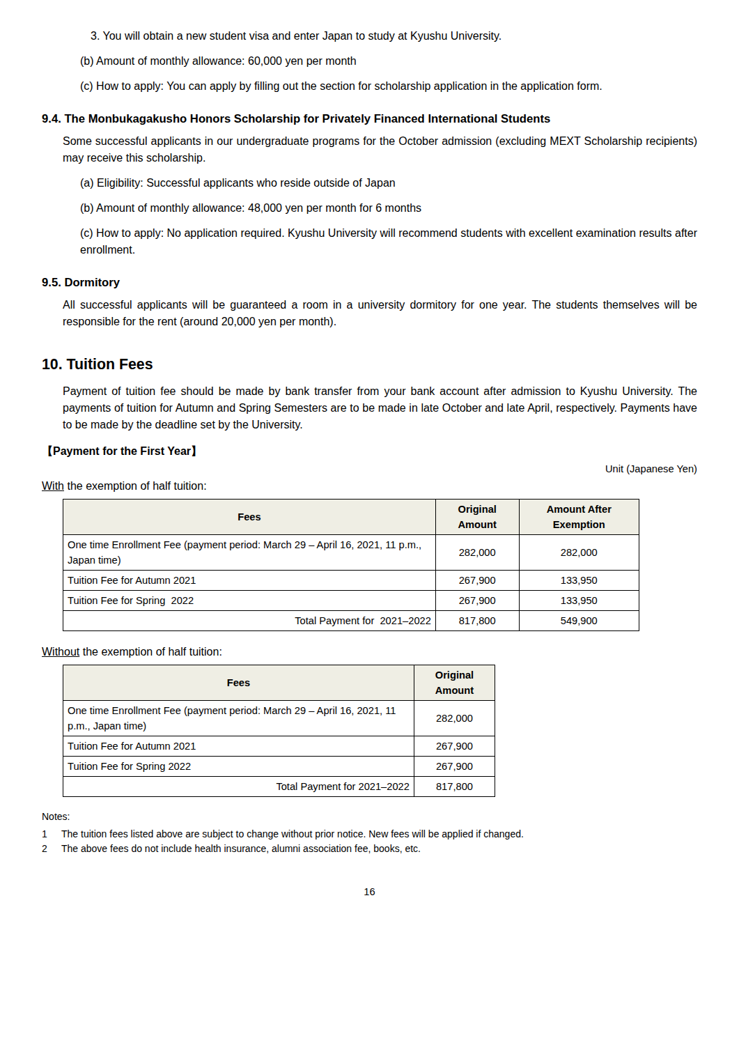3. You will obtain a new student visa and enter Japan to study at Kyushu University.
(b) Amount of monthly allowance: 60,000 yen per month
(c) How to apply: You can apply by filling out the section for scholarship application in the application form.
9.4. The Monbukagakusho Honors Scholarship for Privately Financed International Students
Some successful applicants in our undergraduate programs for the October admission (excluding MEXT Scholarship recipients) may receive this scholarship.
(a) Eligibility: Successful applicants who reside outside of Japan
(b) Amount of monthly allowance: 48,000 yen per month for 6 months
(c) How to apply: No application required. Kyushu University will recommend students with excellent examination results after enrollment.
9.5. Dormitory
All successful applicants will be guaranteed a room in a university dormitory for one year. The students themselves will be responsible for the rent (around 20,000 yen per month).
10. Tuition Fees
Payment of tuition fee should be made by bank transfer from your bank account after admission to Kyushu University. The payments of tuition for Autumn and Spring Semesters are to be made in late October and late April, respectively. Payments have to be made by the deadline set by the University.
【Payment for the First Year】
Unit (Japanese Yen)
With the exemption of half tuition:
| Fees | Original Amount | Amount After Exemption |
| --- | --- | --- |
| One time Enrollment Fee (payment period: March 29 – April 16, 2021, 11 p.m., Japan time) | 282,000 | 282,000 |
| Tuition Fee for Autumn 2021 | 267,900 | 133,950 |
| Tuition Fee for Spring 2022 | 267,900 | 133,950 |
| Total Payment for 2021–2022 | 817,800 | 549,900 |
Without the exemption of half tuition:
| Fees | Original Amount |
| --- | --- |
| One time Enrollment Fee (payment period: March 29 – April 16, 2021, 11 p.m., Japan time) | 282,000 |
| Tuition Fee for Autumn 2021 | 267,900 |
| Tuition Fee for Spring 2022 | 267,900 |
| Total Payment for 2021–2022 | 817,800 |
Notes:
1 The tuition fees listed above are subject to change without prior notice. New fees will be applied if changed.
2 The above fees do not include health insurance, alumni association fee, books, etc.
16